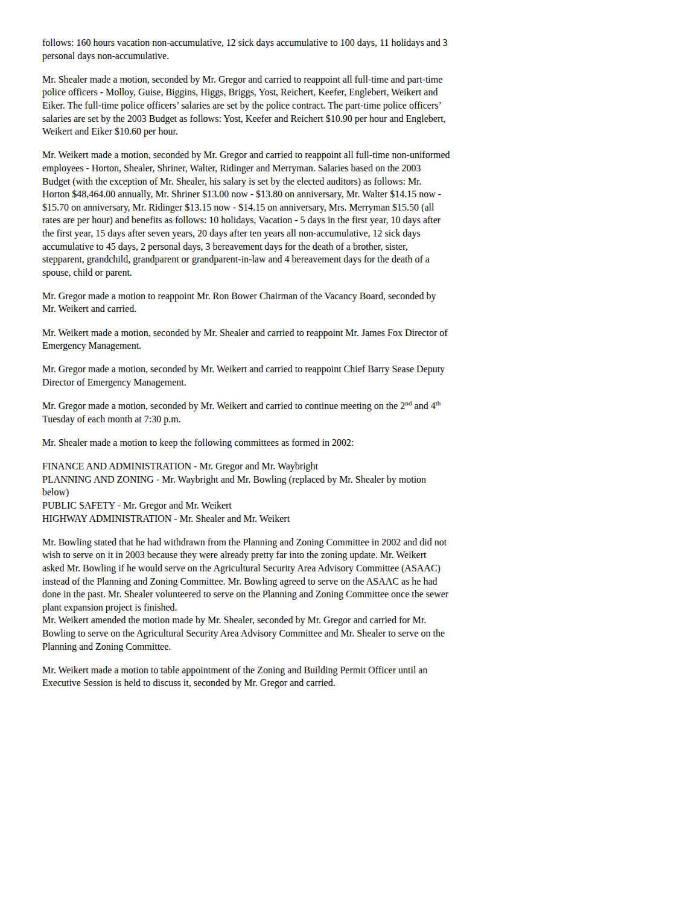follows: 160 hours vacation non-accumulative, 12 sick days accumulative to 100 days, 11 holidays and 3 personal days non-accumulative.
Mr. Shealer made a motion, seconded by Mr. Gregor and carried to reappoint all full-time and part-time police officers - Molloy, Guise, Biggins, Higgs, Briggs, Yost, Reichert, Keefer, Englebert, Weikert and Eiker. The full-time police officers’ salaries are set by the police contract. The part-time police officers’ salaries are set by the 2003 Budget as follows: Yost, Keefer and Reichert $10.90 per hour and Englebert, Weikert and Eiker $10.60 per hour.
Mr. Weikert made a motion, seconded by Mr. Gregor and carried to reappoint all full-time non-uniformed employees - Horton, Shealer, Shriner, Walter, Ridinger and Merryman. Salaries based on the 2003 Budget (with the exception of Mr. Shealer, his salary is set by the elected auditors) as follows: Mr. Horton $48,464.00 annually, Mr. Shriner $13.00 now - $13.80 on anniversary, Mr. Walter $14.15 now - $15.70 on anniversary, Mr. Ridinger $13.15 now - $14.15 on anniversary, Mrs. Merryman $15.50 (all rates are per hour) and benefits as follows: 10 holidays, Vacation - 5 days in the first year, 10 days after the first year, 15 days after seven years, 20 days after ten years all non-accumulative, 12 sick days accumulative to 45 days, 2 personal days, 3 bereavement days for the death of a brother, sister, stepparent, grandchild, grandparent or grandparent-in-law and 4 bereavement days for the death of a spouse, child or parent.
Mr. Gregor made a motion to reappoint Mr. Ron Bower Chairman of the Vacancy Board, seconded by Mr. Weikert and carried.
Mr. Weikert made a motion, seconded by Mr. Shealer and carried to reappoint Mr. James Fox Director of Emergency Management.
Mr. Gregor made a motion, seconded by Mr. Weikert and carried to reappoint Chief Barry Sease Deputy Director of Emergency Management.
Mr. Gregor made a motion, seconded by Mr. Weikert and carried to continue meeting on the 2nd and 4th Tuesday of each month at 7:30 p.m.
Mr. Shealer made a motion to keep the following committees as formed in 2002:
FINANCE AND ADMINISTRATION - Mr. Gregor and Mr. Waybright
PLANNING AND ZONING - Mr. Waybright and Mr. Bowling (replaced by Mr. Shealer by motion below)
PUBLIC SAFETY - Mr. Gregor and Mr. Weikert
HIGHWAY ADMINISTRATION - Mr. Shealer and Mr. Weikert
Mr. Bowling stated that he had withdrawn from the Planning and Zoning Committee in 2002 and did not wish to serve on it in 2003 because they were already pretty far into the zoning update. Mr. Weikert asked Mr. Bowling if he would serve on the Agricultural Security Area Advisory Committee (ASAAC) instead of the Planning and Zoning Committee. Mr. Bowling agreed to serve on the ASAAC as he had done in the past. Mr. Shealer volunteered to serve on the Planning and Zoning Committee once the sewer plant expansion project is finished.
Mr. Weikert amended the motion made by Mr. Shealer, seconded by Mr. Gregor and carried for Mr. Bowling to serve on the Agricultural Security Area Advisory Committee and Mr. Shealer to serve on the Planning and Zoning Committee.
Mr. Weikert made a motion to table appointment of the Zoning and Building Permit Officer until an Executive Session is held to discuss it, seconded by Mr. Gregor and carried.